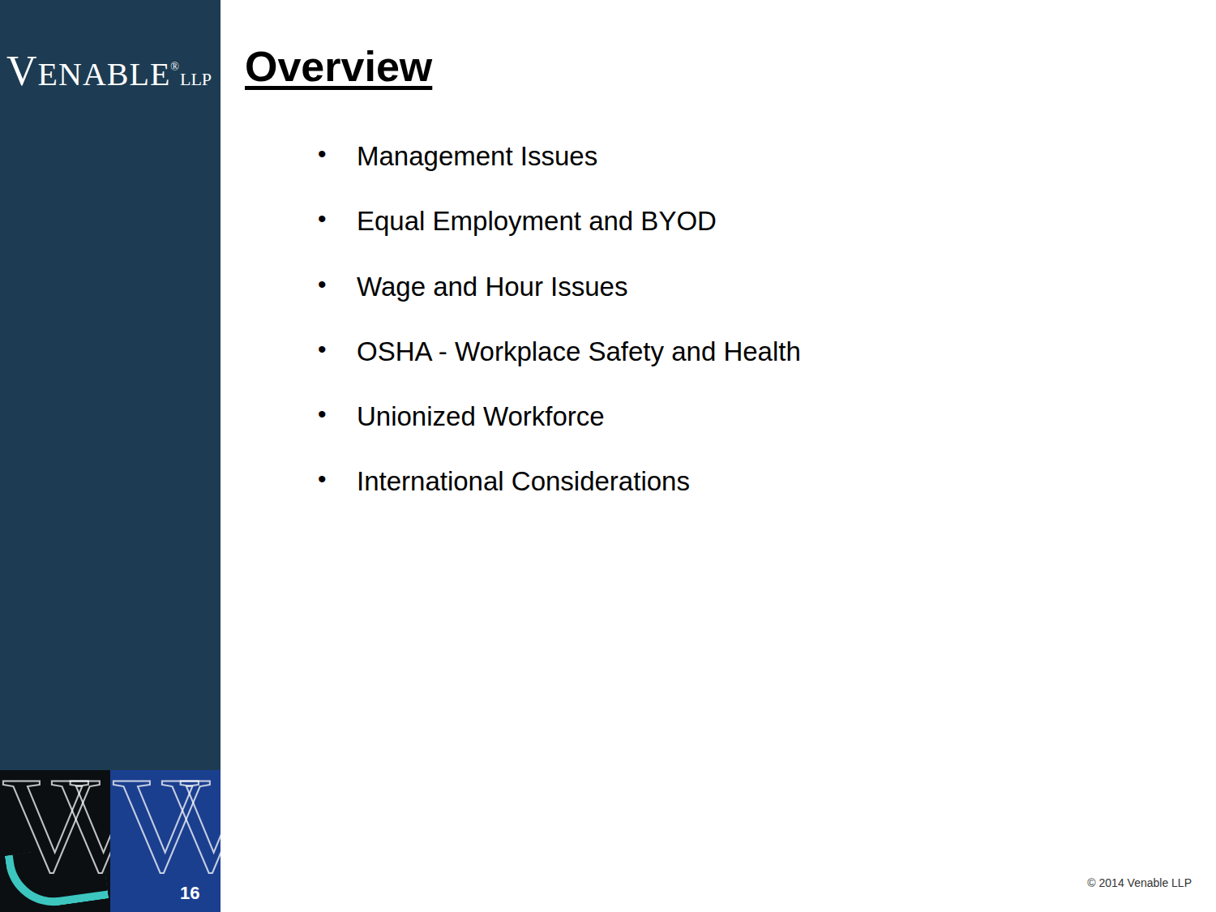VENABLE®LLP
V V
V V
16
Overview
Management Issues
Equal Employment and BYOD
Wage and Hour Issues
OSHA - Workplace Safety and Health
Unionized Workforce
International Considerations
© 2014 Venable LLP